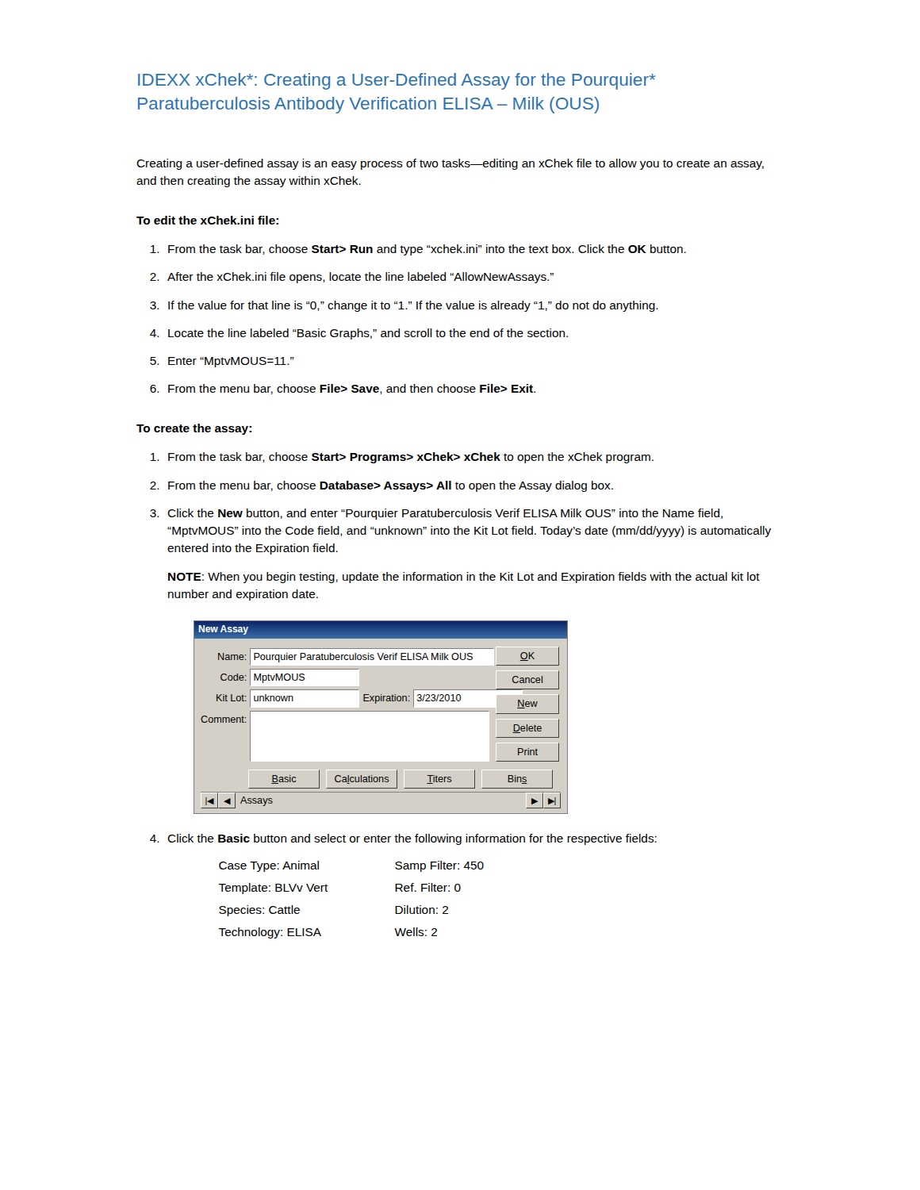IDEXX xChek*: Creating a User-Defined Assay for the Pourquier*
Paratuberculosis Antibody Verification ELISA – Milk (OUS)
Creating a user-defined assay is an easy process of two tasks—editing an xChek file to allow you to create an assay, and then creating the assay within xChek.
To edit the xChek.ini file:
From the task bar, choose Start> Run and type “xchek.ini” into the text box. Click the OK button.
After the xChek.ini file opens, locate the line labeled “AllowNewAssays.”
If the value for that line is “0,” change it to “1.” If the value is already “1,” do not do anything.
Locate the line labeled “Basic Graphs,” and scroll to the end of the section.
Enter “MptvMOUS=11.”
From the menu bar, choose File> Save, and then choose File> Exit.
To create the assay:
From the task bar, choose Start> Programs> xChek> xChek to open the xChek program.
From the menu bar, choose Database> Assays> All to open the Assay dialog box.
Click the New button, and enter “Pourquier Paratuberculosis Verif ELISA Milk OUS” into the Name field, “MptvMOUS” into the Code field, and “unknown” into the Kit Lot field. Today’s date (mm/dd/yyyy) is automatically entered into the Expiration field.
NOTE: When you begin testing, update the information in the Kit Lot and Expiration fields with the actual kit lot number and expiration date.
New Assay
OK
Cancel
New
Delete
Print
| Name: | Pourquier Paratuberculosis Verif ELISA Milk OUS |
| Code: | MptvMOUS |
| Kit Lot: | unknown | Expiration: | 3/23/2010 |
| Comment: | |
Basic
Calculations
Titers
Bins
|◀
◀
Assays
▶
▶|
Click the Basic button and select or enter the following information for the respective fields:
| Case Type: Animal | Samp Filter: 450 |
| Template: BLVv Vert | Ref. Filter: 0 |
| Species: Cattle | Dilution: 2 |
| Technology: ELISA | Wells: 2 |